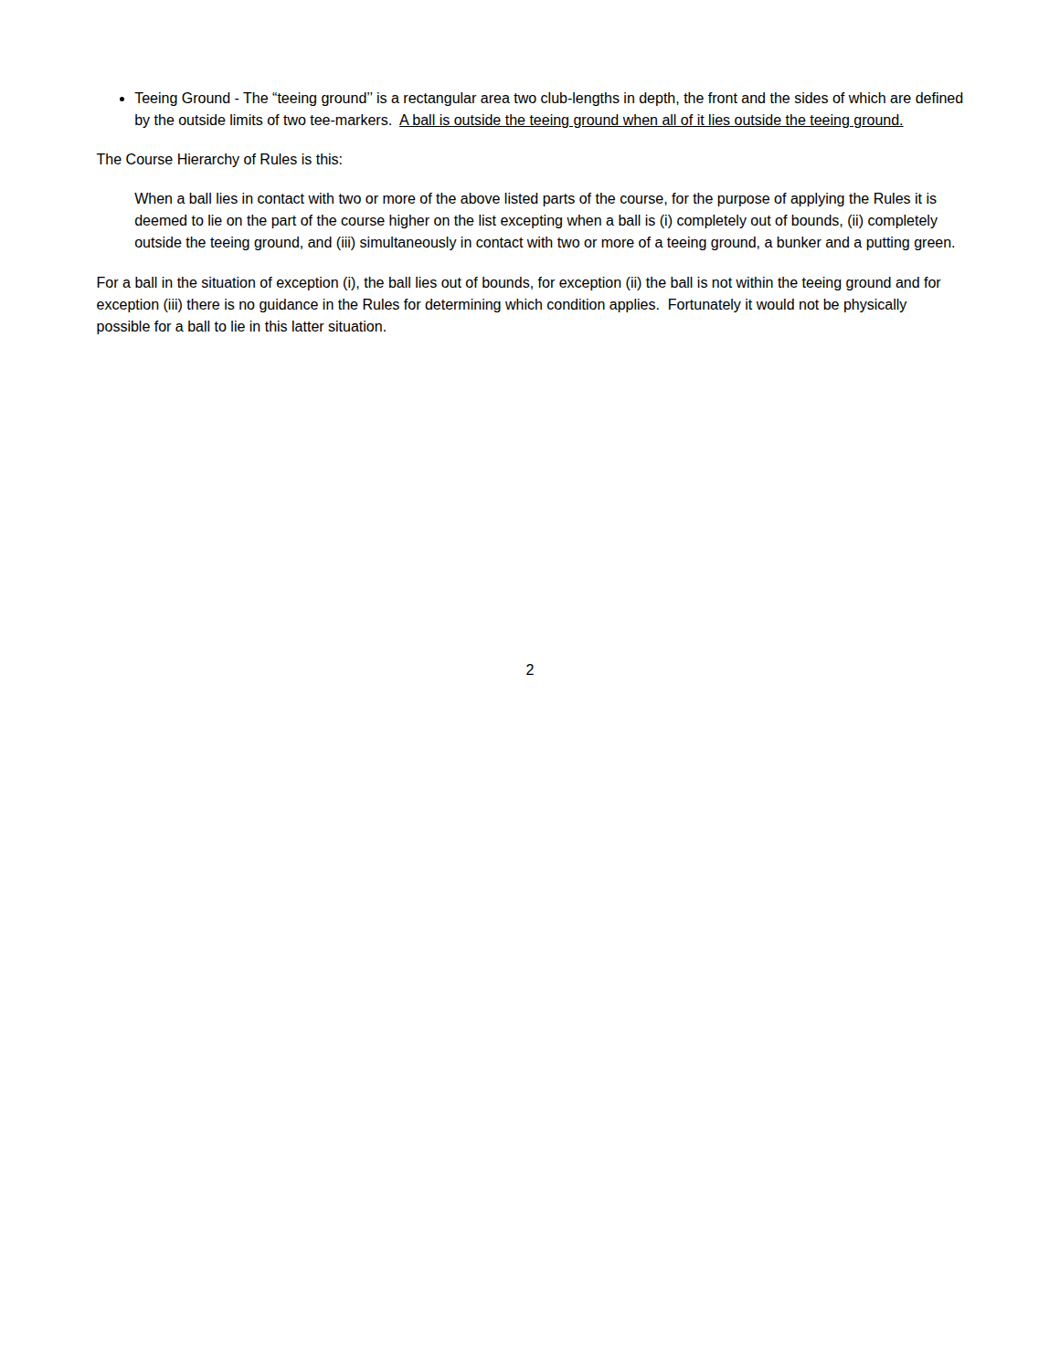Teeing Ground - The “teeing ground’’ is a rectangular area two club-lengths in depth, the front and the sides of which are defined by the outside limits of two tee-markers. A ball is outside the teeing ground when all of it lies outside the teeing ground.
The Course Hierarchy of Rules is this:
When a ball lies in contact with two or more of the above listed parts of the course, for the purpose of applying the Rules it is deemed to lie on the part of the course higher on the list excepting when a ball is (i) completely out of bounds, (ii) completely outside the teeing ground, and (iii) simultaneously in contact with two or more of a teeing ground, a bunker and a putting green.
For a ball in the situation of exception (i), the ball lies out of bounds, for exception (ii) the ball is not within the teeing ground and for exception (iii) there is no guidance in the Rules for determining which condition applies. Fortunately it would not be physically possible for a ball to lie in this latter situation.
2